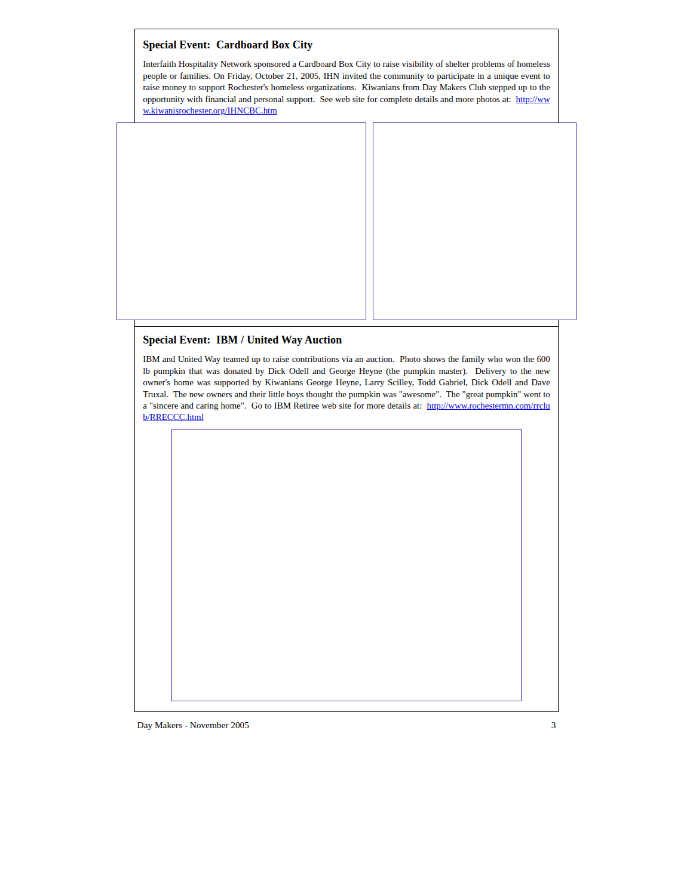Special Event: Cardboard Box City
Interfaith Hospitality Network sponsored a Cardboard Box City to raise visibility of shelter problems of homeless people or families. On Friday, October 21, 2005, IHN invited the community to participate in a unique event to raise money to support Rochester's homeless organizations. Kiwanians from Day Makers Club stepped up to the opportunity with financial and personal support. See web site for complete details and more photos at: http://www.kiwanisrochester.org/IHNCBC.htm
Special Event: IBM / United Way Auction
IBM and United Way teamed up to raise contributions via an auction. Photo shows the family who won the 600 lb pumpkin that was donated by Dick Odell and George Heyne (the pumpkin master). Delivery to the new owner's home was supported by Kiwanians George Heyne, Larry Scilley, Todd Gabriel, Dick Odell and Dave Truxal. The new owners and their little boys thought the pumpkin was "awesome". The "great pumpkin" went to a "sincere and caring home". Go to IBM Retiree web site for more details at: http://www.rochestermn.com/rrclub/RRECCC.html
Day Makers - November 2005 3